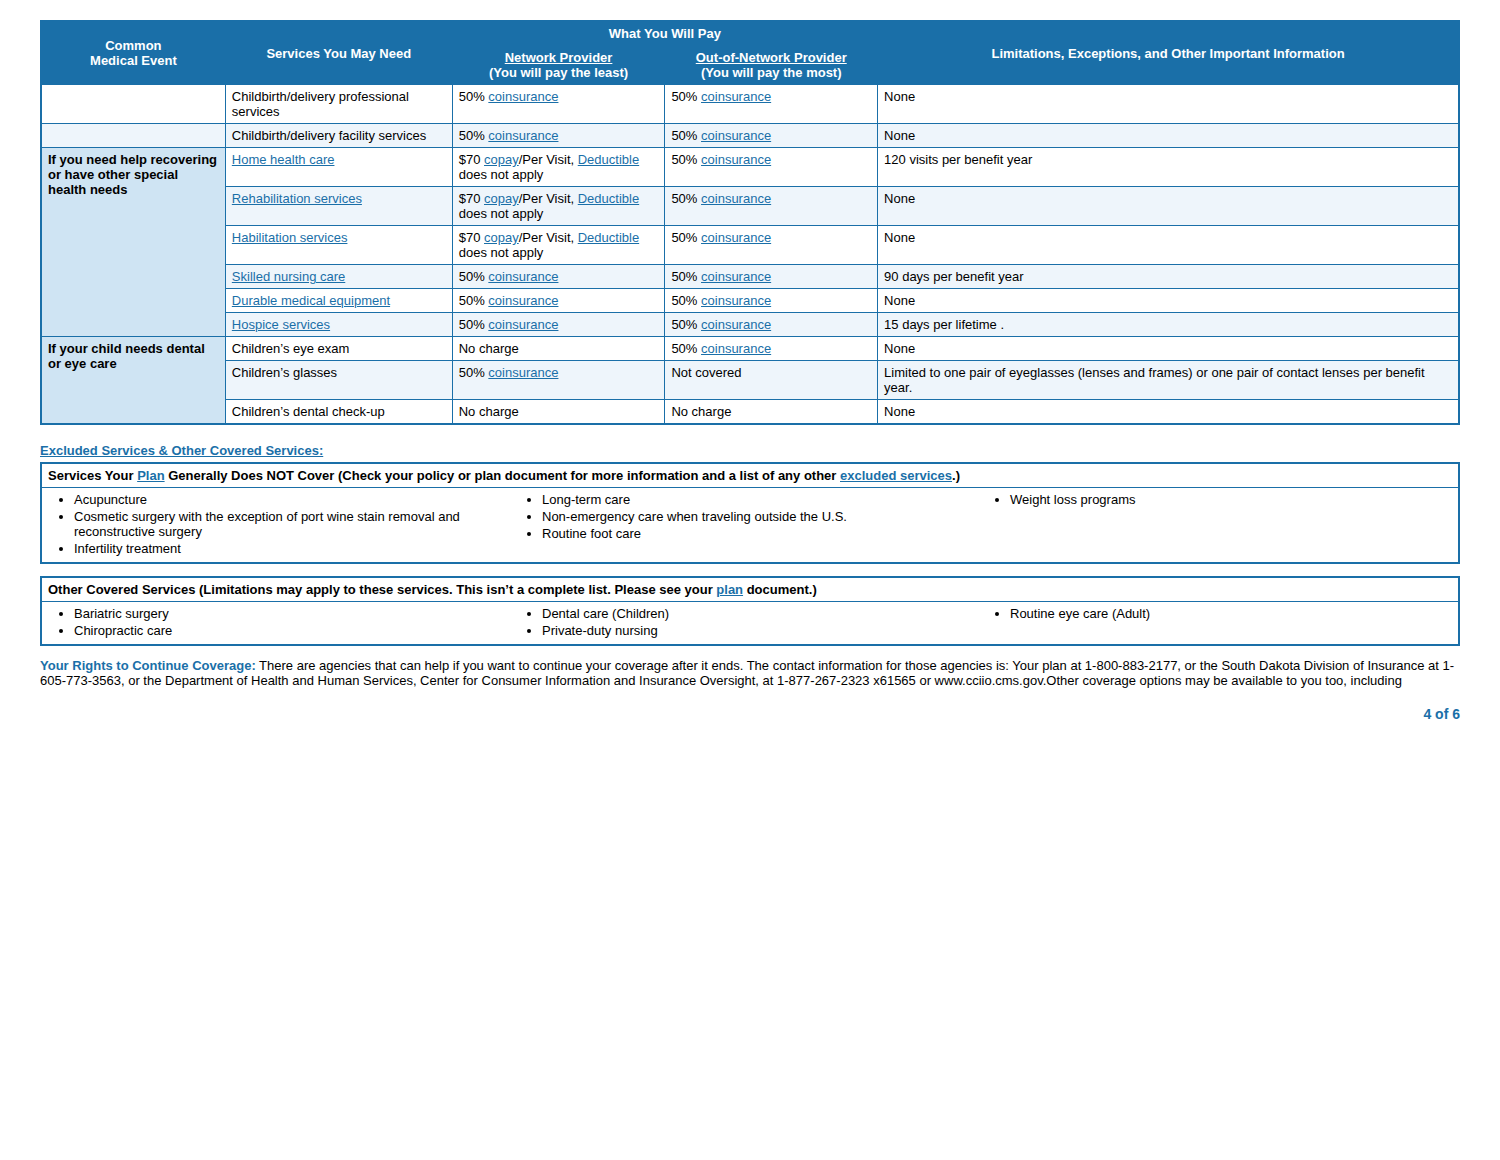| Common Medical Event | Services You May Need | What You Will Pay | Limitations, Exceptions, and Other Important Information |
| --- | --- | --- | --- |
| Network Provider (You will pay the least) | Out-of-Network Provider (You will pay the most) |
| | Childbirth/delivery professional services | 50% coinsurance | 50% coinsurance | None |
| | Childbirth/delivery facility services | 50% coinsurance | 50% coinsurance | None |
| If you need help recovering or have other special health needs | Home health care | $70 copay /Per Visit, Deductible does not apply | 50% coinsurance | 120 visits per benefit year |
| Rehabilitation services | $70 copay /Per Visit, Deductible does not apply | 50% coinsurance | None |
| Habilitation services | $70 copay /Per Visit, Deductible does not apply | 50% coinsurance | None |
| Skilled nursing care | 50% coinsurance | 50% coinsurance | 90 days per benefit year |
| Durable medical equipment | 50% coinsurance | 50% coinsurance | None |
| Hospice services | 50% coinsurance | 50% coinsurance | 15 days per lifetime . |
| If your child needs dental or eye care | Children’s eye exam | No charge | 50% coinsurance | None |
| Children’s glasses | 50% coinsurance | Not covered | Limited to one pair of eyeglasses (lenses and frames) or one pair of contact lenses per benefit year. |
| Children’s dental check-up | No charge | No charge | None |
Excluded Services & Other Covered Services:
Services Your Plan Generally Does NOT Cover (Check your policy or plan document for more information and a list of any other excluded services.)
| Acupuncture Cosmetic surgery with the exception of port wine stain removal and reconstructive surgery Infertility treatment | Long-term care Non-emergency care when traveling outside the U.S. Routine foot care | Weight loss programs |
Other Covered Services (Limitations may apply to these services. This isn’t a complete list. Please see your plan document.)
| Bariatric surgery Chiropractic care | Dental care (Children) Private-duty nursing | Routine eye care (Adult) |
Your Rights to Continue Coverage: There are agencies that can help if you want to continue your coverage after it ends. The contact information for those agencies is: Your plan at 1-800-883-2177, or the South Dakota Division of Insurance at 1-605-773-3563, or the Department of Health and Human Services, Center for Consumer Information and Insurance Oversight, at 1-877-267-2323 x61565 or www.cciio.cms.gov.Other coverage options may be available to you too, including
4 of 6